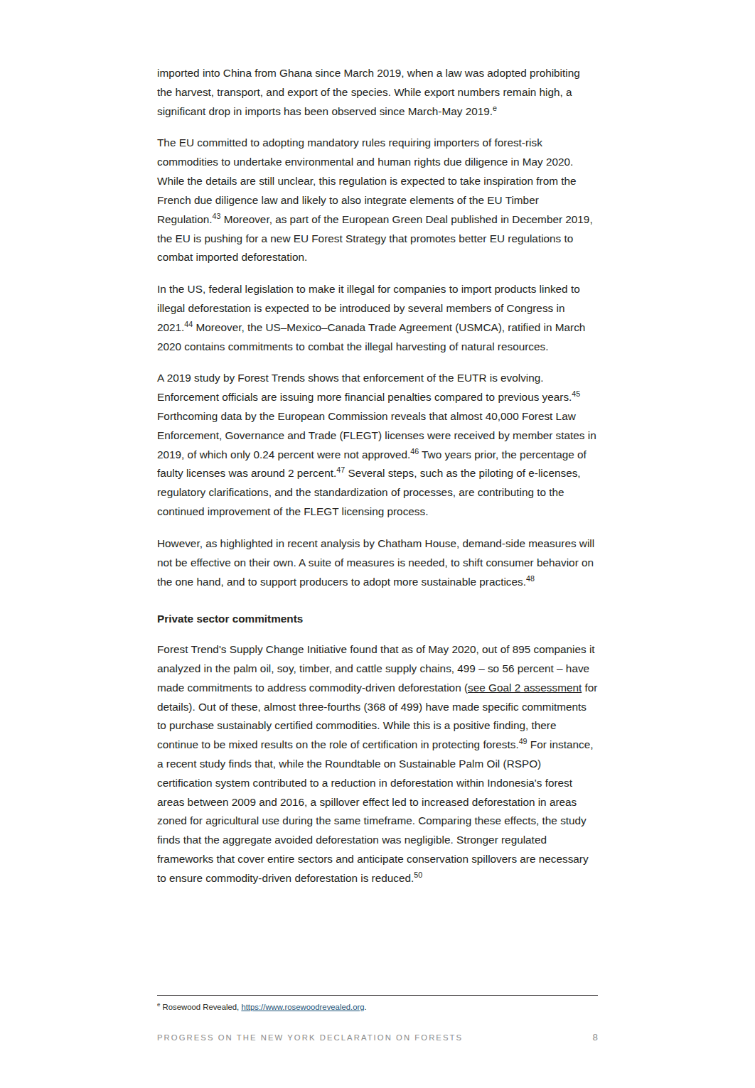imported into China from Ghana since March 2019, when a law was adopted prohibiting the harvest, transport, and export of the species. While export numbers remain high, a significant drop in imports has been observed since March-May 2019.e
The EU committed to adopting mandatory rules requiring importers of forest-risk commodities to undertake environmental and human rights due diligence in May 2020. While the details are still unclear, this regulation is expected to take inspiration from the French due diligence law and likely to also integrate elements of the EU Timber Regulation.43 Moreover, as part of the European Green Deal published in December 2019, the EU is pushing for a new EU Forest Strategy that promotes better EU regulations to combat imported deforestation.
In the US, federal legislation to make it illegal for companies to import products linked to illegal deforestation is expected to be introduced by several members of Congress in 2021.44 Moreover, the US–Mexico–Canada Trade Agreement (USMCA), ratified in March 2020 contains commitments to combat the illegal harvesting of natural resources.
A 2019 study by Forest Trends shows that enforcement of the EUTR is evolving. Enforcement officials are issuing more financial penalties compared to previous years.45 Forthcoming data by the European Commission reveals that almost 40,000 Forest Law Enforcement, Governance and Trade (FLEGT) licenses were received by member states in 2019, of which only 0.24 percent were not approved.46 Two years prior, the percentage of faulty licenses was around 2 percent.47 Several steps, such as the piloting of e-licenses, regulatory clarifications, and the standardization of processes, are contributing to the continued improvement of the FLEGT licensing process.
However, as highlighted in recent analysis by Chatham House, demand-side measures will not be effective on their own. A suite of measures is needed, to shift consumer behavior on the one hand, and to support producers to adopt more sustainable practices.48
Private sector commitments
Forest Trend's Supply Change Initiative found that as of May 2020, out of 895 companies it analyzed in the palm oil, soy, timber, and cattle supply chains, 499 – so 56 percent – have made commitments to address commodity-driven deforestation (see Goal 2 assessment for details). Out of these, almost three-fourths (368 of 499) have made specific commitments to purchase sustainably certified commodities. While this is a positive finding, there continue to be mixed results on the role of certification in protecting forests.49 For instance, a recent study finds that, while the Roundtable on Sustainable Palm Oil (RSPO) certification system contributed to a reduction in deforestation within Indonesia's forest areas between 2009 and 2016, a spillover effect led to increased deforestation in areas zoned for agricultural use during the same timeframe. Comparing these effects, the study finds that the aggregate avoided deforestation was negligible. Stronger regulated frameworks that cover entire sectors and anticipate conservation spillovers are necessary to ensure commodity-driven deforestation is reduced.50
e Rosewood Revealed, https://www.rosewoodrevealed.org.
Progress on the New York Declaration on Forests 8